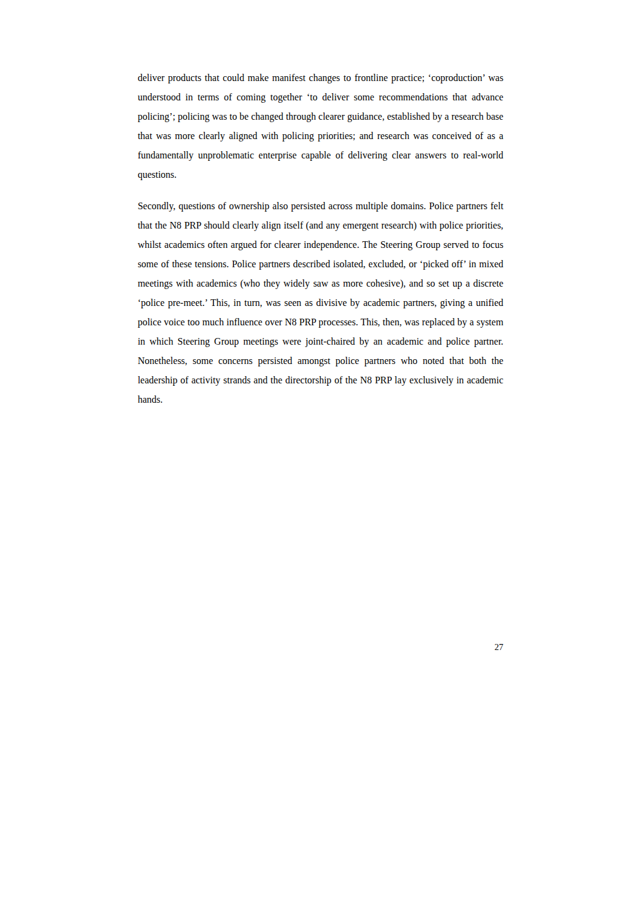deliver products that could make manifest changes to frontline practice; ‘coproduction’ was understood in terms of coming together ‘to deliver some recommendations that advance policing’; policing was to be changed through clearer guidance, established by a research base that was more clearly aligned with policing priorities; and research was conceived of as a fundamentally unproblematic enterprise capable of delivering clear answers to real-world questions.
Secondly, questions of ownership also persisted across multiple domains. Police partners felt that the N8 PRP should clearly align itself (and any emergent research) with police priorities, whilst academics often argued for clearer independence. The Steering Group served to focus some of these tensions. Police partners described isolated, excluded, or ‘picked off’ in mixed meetings with academics (who they widely saw as more cohesive), and so set up a discrete ‘police pre-meet.’ This, in turn, was seen as divisive by academic partners, giving a unified police voice too much influence over N8 PRP processes. This, then, was replaced by a system in which Steering Group meetings were joint-chaired by an academic and police partner. Nonetheless, some concerns persisted amongst police partners who noted that both the leadership of activity strands and the directorship of the N8 PRP lay exclusively in academic hands.
27